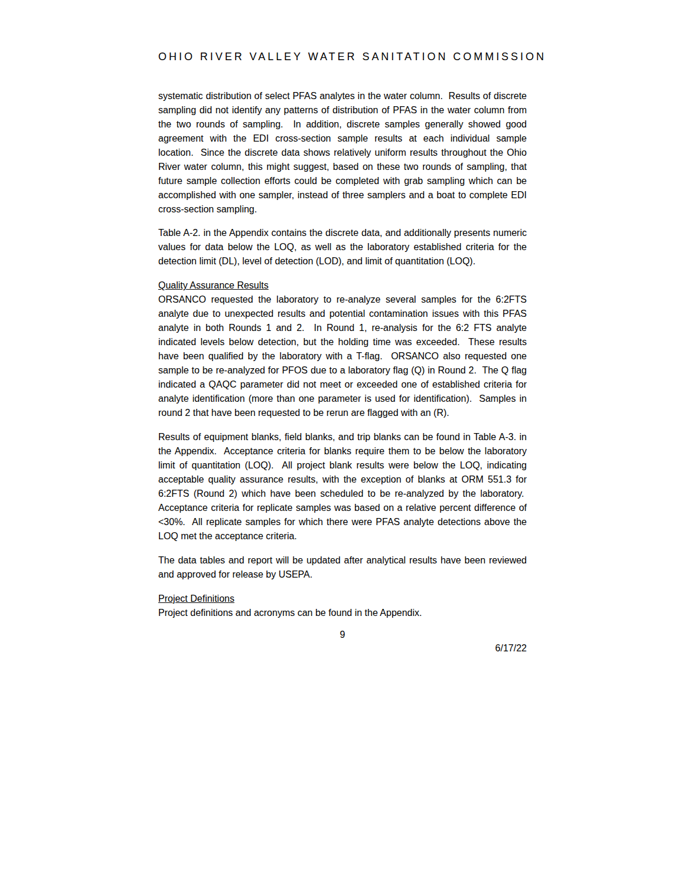OHIO RIVER VALLEY WATER SANITATION COMMISSION
systematic distribution of select PFAS analytes in the water column. Results of discrete sampling did not identify any patterns of distribution of PFAS in the water column from the two rounds of sampling. In addition, discrete samples generally showed good agreement with the EDI cross-section sample results at each individual sample location. Since the discrete data shows relatively uniform results throughout the Ohio River water column, this might suggest, based on these two rounds of sampling, that future sample collection efforts could be completed with grab sampling which can be accomplished with one sampler, instead of three samplers and a boat to complete EDI cross-section sampling.
Table A-2. in the Appendix contains the discrete data, and additionally presents numeric values for data below the LOQ, as well as the laboratory established criteria for the detection limit (DL), level of detection (LOD), and limit of quantitation (LOQ).
Quality Assurance Results
ORSANCO requested the laboratory to re-analyze several samples for the 6:2FTS analyte due to unexpected results and potential contamination issues with this PFAS analyte in both Rounds 1 and 2. In Round 1, re-analysis for the 6:2 FTS analyte indicated levels below detection, but the holding time was exceeded. These results have been qualified by the laboratory with a T-flag. ORSANCO also requested one sample to be re-analyzed for PFOS due to a laboratory flag (Q) in Round 2. The Q flag indicated a QAQC parameter did not meet or exceeded one of established criteria for analyte identification (more than one parameter is used for identification). Samples in round 2 that have been requested to be rerun are flagged with an (R).
Results of equipment blanks, field blanks, and trip blanks can be found in Table A-3. in the Appendix. Acceptance criteria for blanks require them to be below the laboratory limit of quantitation (LOQ). All project blank results were below the LOQ, indicating acceptable quality assurance results, with the exception of blanks at ORM 551.3 for 6:2FTS (Round 2) which have been scheduled to be re-analyzed by the laboratory. Acceptance criteria for replicate samples was based on a relative percent difference of <30%. All replicate samples for which there were PFAS analyte detections above the LOQ met the acceptance criteria.
The data tables and report will be updated after analytical results have been reviewed and approved for release by USEPA.
Project Definitions
Project definitions and acronyms can be found in the Appendix.
9
6/17/22